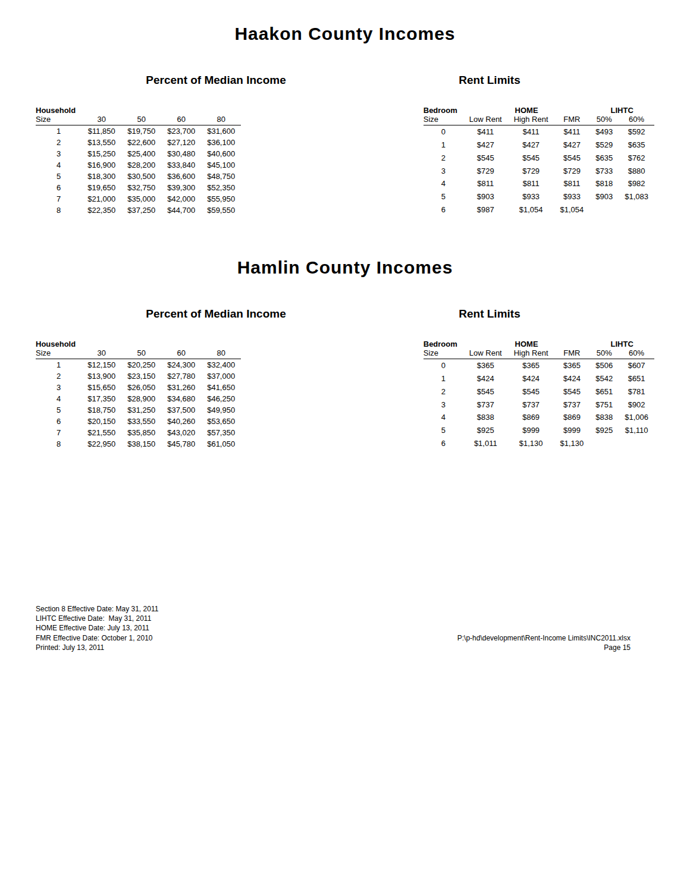Haakon County Incomes
Percent of Median Income
Rent Limits
| Household | | | | |
| --- | --- | --- | --- | --- |
| Size | 30 | 50 | 60 | 80 |
| 1 | $11,850 | $19,750 | $23,700 | $31,600 |
| 2 | $13,550 | $22,600 | $27,120 | $36,100 |
| 3 | $15,250 | $25,400 | $30,480 | $40,600 |
| 4 | $16,900 | $28,200 | $33,840 | $45,100 |
| 5 | $18,300 | $30,500 | $36,600 | $48,750 |
| 6 | $19,650 | $32,750 | $39,300 | $52,350 |
| 7 | $21,000 | $35,000 | $42,000 | $55,950 |
| 8 | $22,350 | $37,250 | $44,700 | $59,550 |
| Bedroom | HOME | LIHTC |
| --- | --- | --- |
| Size | Low Rent | High Rent | FMR | 50% | 60% |
| 0 | $411 | $411 | $411 | $493 | $592 |
| 1 | $427 | $427 | $427 | $529 | $635 |
| 2 | $545 | $545 | $545 | $635 | $762 |
| 3 | $729 | $729 | $729 | $733 | $880 |
| 4 | $811 | $811 | $811 | $818 | $982 |
| 5 | $903 | $933 | $933 | $903 | $1,083 |
| 6 | $987 | $1,054 | $1,054 | | |
Hamlin County Incomes
Percent of Median Income
Rent Limits
| Household | | | | |
| --- | --- | --- | --- | --- |
| Size | 30 | 50 | 60 | 80 |
| 1 | $12,150 | $20,250 | $24,300 | $32,400 |
| 2 | $13,900 | $23,150 | $27,780 | $37,000 |
| 3 | $15,650 | $26,050 | $31,260 | $41,650 |
| 4 | $17,350 | $28,900 | $34,680 | $46,250 |
| 5 | $18,750 | $31,250 | $37,500 | $49,950 |
| 6 | $20,150 | $33,550 | $40,260 | $53,650 |
| 7 | $21,550 | $35,850 | $43,020 | $57,350 |
| 8 | $22,950 | $38,150 | $45,780 | $61,050 |
| Bedroom | HOME | LIHTC |
| --- | --- | --- |
| Size | Low Rent | High Rent | FMR | 50% | 60% |
| 0 | $365 | $365 | $365 | $506 | $607 |
| 1 | $424 | $424 | $424 | $542 | $651 |
| 2 | $545 | $545 | $545 | $651 | $781 |
| 3 | $737 | $737 | $737 | $751 | $902 |
| 4 | $838 | $869 | $869 | $838 | $1,006 |
| 5 | $925 | $999 | $999 | $925 | $1,110 |
| 6 | $1,011 | $1,130 | $1,130 | | |
Section 8 Effective Date: May 31, 2011
LIHTC Effective Date: May 31, 2011
HOME Effective Date: July 13, 2011
FMR Effective Date: October 1, 2010 P:\p-hd\development\Rent-Income Limits\INC2011.xlsx
Printed: July 13, 2011 Page 15